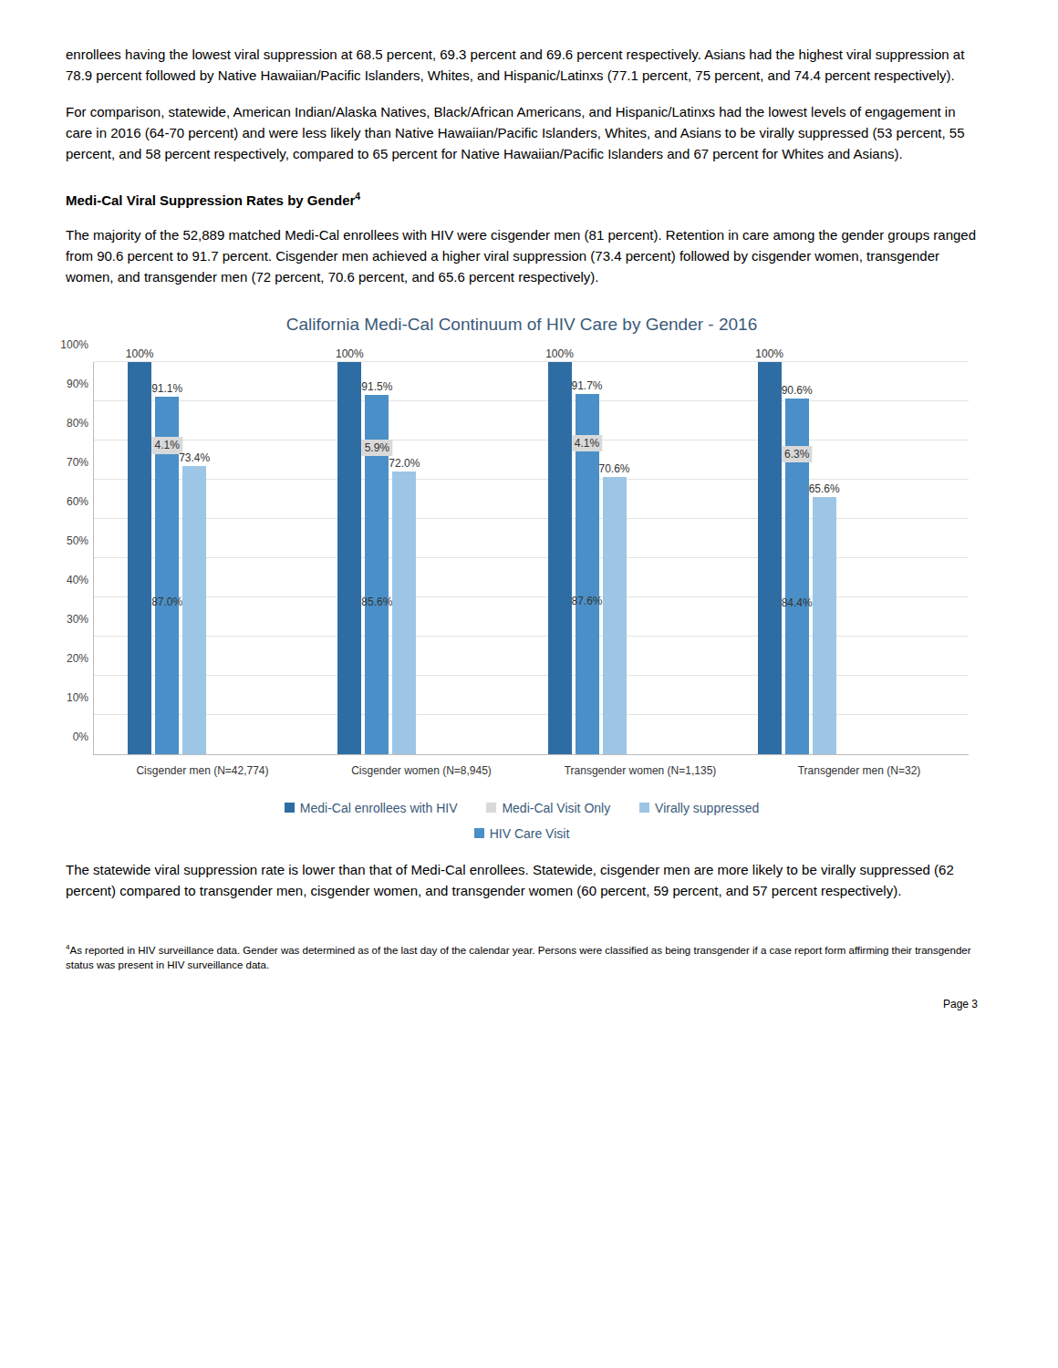enrollees having the lowest viral suppression at 68.5 percent, 69.3 percent and 69.6 percent respectively. Asians had the highest viral suppression at 78.9 percent followed by Native Hawaiian/Pacific Islanders, Whites, and Hispanic/Latinxs (77.1 percent, 75 percent, and 74.4 percent respectively).
For comparison, statewide, American Indian/Alaska Natives, Black/African Americans, and Hispanic/Latinxs had the lowest levels of engagement in care in 2016 (64-70 percent) and were less likely than Native Hawaiian/Pacific Islanders, Whites, and Asians to be virally suppressed (53 percent, 55 percent, and 58 percent respectively, compared to 65 percent for Native Hawaiian/Pacific Islanders and 67 percent for Whites and Asians).
Medi-Cal Viral Suppression Rates by Gender4
The majority of the 52,889 matched Medi-Cal enrollees with HIV were cisgender men (81 percent). Retention in care among the gender groups ranged from 90.6 percent to 91.7 percent. Cisgender men achieved a higher viral suppression (73.4 percent) followed by cisgender women, transgender women, and transgender men (72 percent, 70.6 percent, and 65.6 percent respectively).
California Medi-Cal Continuum of HIV Care by Gender - 2016
100%
90%
80%
70%
60%
50%
40%
30%
20%
10%
0%
100%
91.1% 4.1% 87.0%
73.4%
100%
91.5% 5.9% 85.6%
72.0%
100%
91.7% 4.1% 87.6%
70.6%
100%
90.6% 6.3% 84.4%
65.6%
Cisgender men (N=42,774)
Cisgender women (N=8,945)
Transgender women (N=1,135)
Transgender men (N=32)
Medi-Cal enrollees with HIV Medi-Cal Visit Only Virally suppressed
HIV Care Visit
The statewide viral suppression rate is lower than that of Medi-Cal enrollees. Statewide, cisgender men are more likely to be virally suppressed (62 percent) compared to transgender men, cisgender women, and transgender women (60 percent, 59 percent, and 57 percent respectively).
4As reported in HIV surveillance data. Gender was determined as of the last day of the calendar year. Persons were classified as being transgender if a case report form affirming their transgender status was present in HIV surveillance data.
Page 3